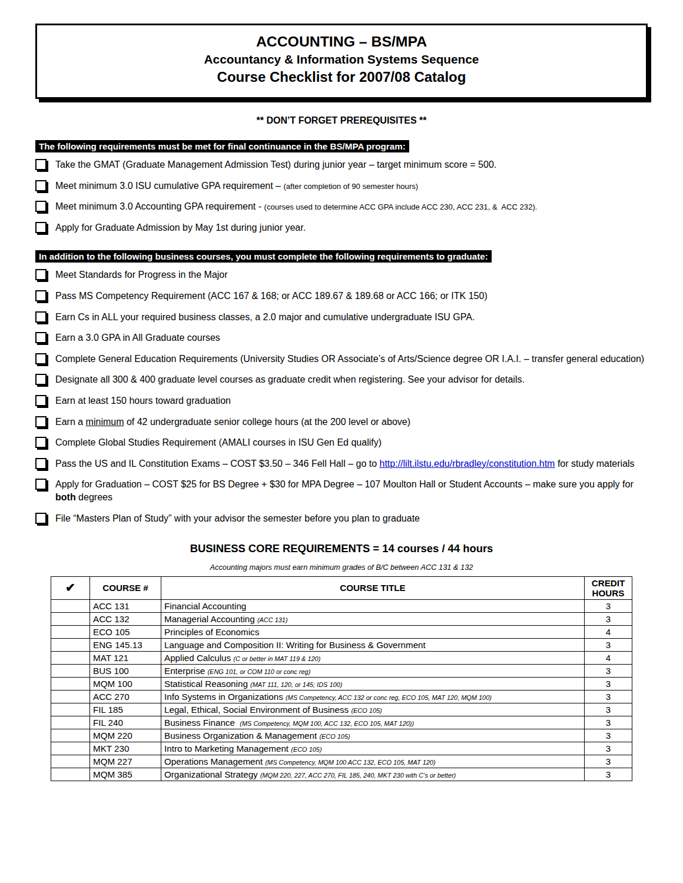ACCOUNTING – BS/MPA
Accountancy & Information Systems Sequence
Course Checklist for 2007/08 Catalog
** DON’T FORGET PREREQUISITES **
The following requirements must be met for final continuance in the BS/MPA program:
Take the GMAT (Graduate Management Admission Test) during junior year – target minimum score = 500.
Meet minimum 3.0 ISU cumulative GPA requirement – (after completion of 90 semester hours)
Meet minimum 3.0 Accounting GPA requirement - (courses used to determine ACC GPA include ACC 230, ACC 231, & ACC 232).
Apply for Graduate Admission by May 1st during junior year.
In addition to the following business courses, you must complete the following requirements to graduate:
Meet Standards for Progress in the Major
Pass MS Competency Requirement (ACC 167 & 168; or ACC 189.67 & 189.68 or ACC 166; or ITK 150)
Earn Cs in ALL your required business classes, a 2.0 major and cumulative undergraduate ISU GPA.
Earn a 3.0 GPA in All Graduate courses
Complete General Education Requirements (University Studies OR Associate’s of Arts/Science degree OR I.A.I. – transfer general education)
Designate all 300 & 400 graduate level courses as graduate credit when registering. See your advisor for details.
Earn at least 150 hours toward graduation
Earn a minimum of 42 undergraduate senior college hours (at the 200 level or above)
Complete Global Studies Requirement (AMALI courses in ISU Gen Ed qualify)
Pass the US and IL Constitution Exams – COST $3.50 – 346 Fell Hall – go to http://lilt.ilstu.edu/rbradley/constitution.htm for study materials
Apply for Graduation – COST $25 for BS Degree + $30 for MPA Degree – 107 Moulton Hall or Student Accounts – make sure you apply for both degrees
File “Masters Plan of Study” with your advisor the semester before you plan to graduate
BUSINESS CORE REQUIREMENTS = 14 courses / 44 hours
Accounting majors must earn minimum grades of B/C between ACC 131 & 132
| ✔ | COURSE # | COURSE TITLE | CREDIT HOURS |
| --- | --- | --- | --- |
| | ACC 131 | Financial Accounting | 3 |
| | ACC 132 | Managerial Accounting (ACC 131) | 3 |
| | ECO 105 | Principles of Economics | 4 |
| | ENG 145.13 | Language and Composition II: Writing for Business & Government | 3 |
| | MAT 121 | Applied Calculus (C or better in MAT 119 & 120) | 4 |
| | BUS 100 | Enterprise (ENG 101, or COM 110 or conc reg) | 3 |
| | MQM 100 | Statistical Reasoning (MAT 111, 120, or 145; IDS 100) | 3 |
| | ACC 270 | Info Systems in Organizations (MS Competency, ACC 132 or conc reg, ECO 105, MAT 120, MQM 100) | 3 |
| | FIL 185 | Legal, Ethical, Social Environment of Business (ECO 105) | 3 |
| | FIL 240 | Business Finance (MS Competency, MQM 100, ACC 132, ECO 105, MAT 120)) | 3 |
| | MQM 220 | Business Organization & Management (ECO 105) | 3 |
| | MKT 230 | Intro to Marketing Management (ECO 105) | 3 |
| | MQM 227 | Operations Management (MS Competency, MQM 100 ACC 132, ECO 105, MAT 120) | 3 |
| | MQM 385 | Organizational Strategy (MQM 220, 227, ACC 270, FIL 185, 240, MKT 230 with C’s or better) | 3 |